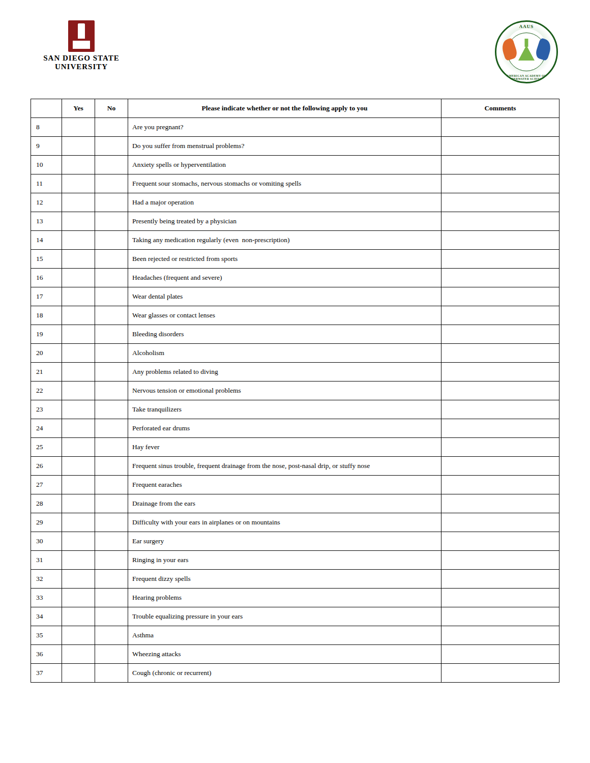SAN DIEGO STATE
UNIVERSITY
AAUS
AMERICAN ACADEMY OF UNDERWATER SCIENCES
| | Yes | No | Please indicate whether or not the following apply to you | Comments |
| --- | --- | --- | --- | --- |
| 8 | | | Are you pregnant? | |
| 9 | | | Do you suffer from menstrual problems? | |
| 10 | | | Anxiety spells or hyperventilation | |
| 11 | | | Frequent sour stomachs, nervous stomachs or vomiting spells | |
| 12 | | | Had a major operation | |
| 13 | | | Presently being treated by a physician | |
| 14 | | | Taking any medication regularly (even non-prescription) | |
| 15 | | | Been rejected or restricted from sports | |
| 16 | | | Headaches (frequent and severe) | |
| 17 | | | Wear dental plates | |
| 18 | | | Wear glasses or contact lenses | |
| 19 | | | Bleeding disorders | |
| 20 | | | Alcoholism | |
| 21 | | | Any problems related to diving | |
| 22 | | | Nervous tension or emotional problems | |
| 23 | | | Take tranquilizers | |
| 24 | | | Perforated ear drums | |
| 25 | | | Hay fever | |
| 26 | | | Frequent sinus trouble, frequent drainage from the nose, post-nasal drip, or stuffy nose | |
| 27 | | | Frequent earaches | |
| 28 | | | Drainage from the ears | |
| 29 | | | Difficulty with your ears in airplanes or on mountains | |
| 30 | | | Ear surgery | |
| 31 | | | Ringing in your ears | |
| 32 | | | Frequent dizzy spells | |
| 33 | | | Hearing problems | |
| 34 | | | Trouble equalizing pressure in your ears | |
| 35 | | | Asthma | |
| 36 | | | Wheezing attacks | |
| 37 | | | Cough (chronic or recurrent) | |